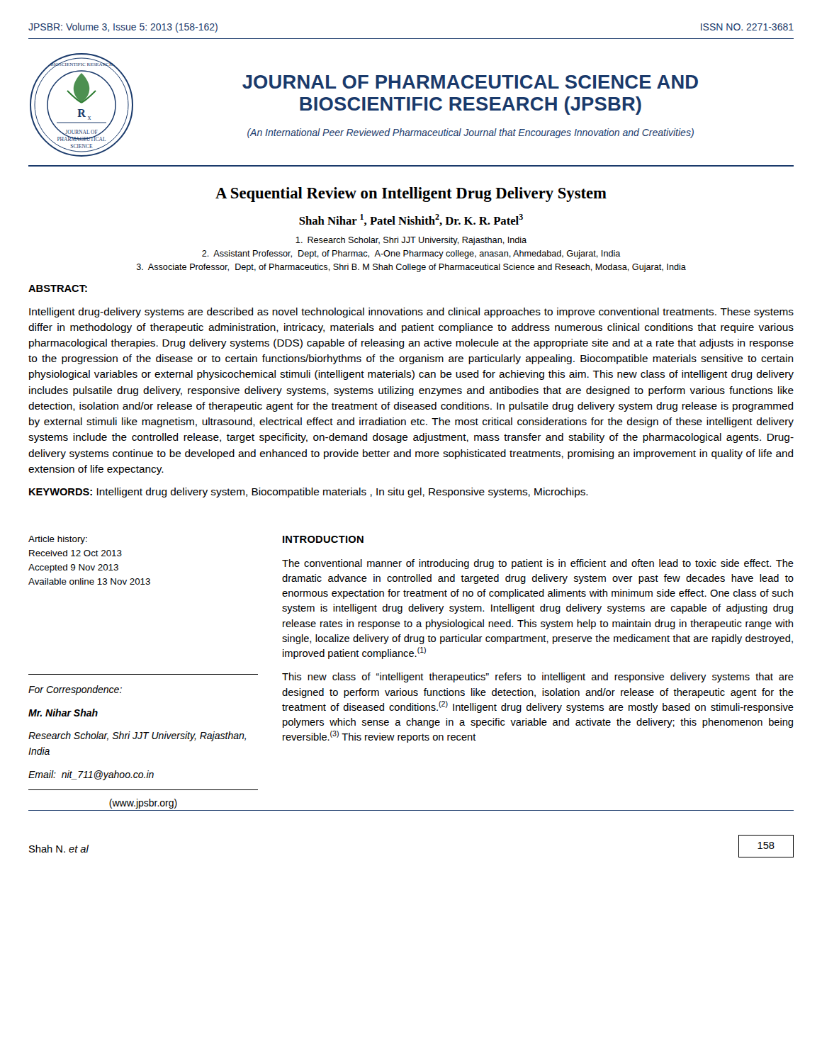JPSBR: Volume 3, Issue 5: 2013 (158-162)
ISSN NO. 2271-3681
R x JOURNAL OF PHARMACEUTICAL SCIENCE BIOSCIENTIFIC RESEARCH
JOURNAL OF PHARMACEUTICAL SCIENCE AND
BIOSCIENTIFIC RESEARCH (JPSBR)
(An International Peer Reviewed Pharmaceutical Journal that Encourages Innovation and Creativities)
A Sequential Review on Intelligent Drug Delivery System
Shah Nihar 1, Patel Nishith2, Dr. K. R. Patel3
1. Research Scholar, Shri JJT University, Rajasthan, India
2. Assistant Professor, Dept, of Pharmac, A-One Pharmacy college, anasan, Ahmedabad, Gujarat, India
3. Associate Professor, Dept, of Pharmaceutics, Shri B. M Shah College of Pharmaceutical Science and Reseach, Modasa, Gujarat, India
ABSTRACT:
Intelligent drug-delivery systems are described as novel technological innovations and clinical approaches to improve conventional treatments. These systems differ in methodology of therapeutic administration, intricacy, materials and patient compliance to address numerous clinical conditions that require various pharmacological therapies. Drug delivery systems (DDS) capable of releasing an active molecule at the appropriate site and at a rate that adjusts in response to the progression of the disease or to certain functions/biorhythms of the organism are particularly appealing. Biocompatible materials sensitive to certain physiological variables or external physicochemical stimuli (intelligent materials) can be used for achieving this aim. This new class of intelligent drug delivery includes pulsatile drug delivery, responsive delivery systems, systems utilizing enzymes and antibodies that are designed to perform various functions like detection, isolation and/or release of therapeutic agent for the treatment of diseased conditions. In pulsatile drug delivery system drug release is programmed by external stimuli like magnetism, ultrasound, electrical effect and irradiation etc. The most critical considerations for the design of these intelligent delivery systems include the controlled release, target specificity, on-demand dosage adjustment, mass transfer and stability of the pharmacological agents. Drug-delivery systems continue to be developed and enhanced to provide better and more sophisticated treatments, promising an improvement in quality of life and extension of life expectancy.
KEYWORDS: Intelligent drug delivery system, Biocompatible materials , In situ gel, Responsive systems, Microchips.
Article history:
Received 12 Oct 2013
Accepted 9 Nov 2013
Available online 13 Nov 2013
For Correspondence:
Mr. Nihar Shah
Research Scholar, Shri JJT University, Rajasthan, India
Email: nit_711@yahoo.co.in
(www.jpsbr.org)
INTRODUCTION
The conventional manner of introducing drug to patient is in efficient and often lead to toxic side effect. The dramatic advance in controlled and targeted drug delivery system over past few decades have lead to enormous expectation for treatment of no of complicated aliments with minimum side effect. One class of such system is intelligent drug delivery system. Intelligent drug delivery systems are capable of adjusting drug release rates in response to a physiological need. This system help to maintain drug in therapeutic range with single, localize delivery of drug to particular compartment, preserve the medicament that are rapidly destroyed, improved patient compliance.(1)
This new class of “intelligent therapeutics” refers to intelligent and responsive delivery systems that are designed to perform various functions like detection, isolation and/or release of therapeutic agent for the treatment of diseased conditions.(2) Intelligent drug delivery systems are mostly based on stimuli-responsive polymers which sense a change in a specific variable and activate the delivery; this phenomenon being reversible.(3) This review reports on recent
Shah N. et al
158